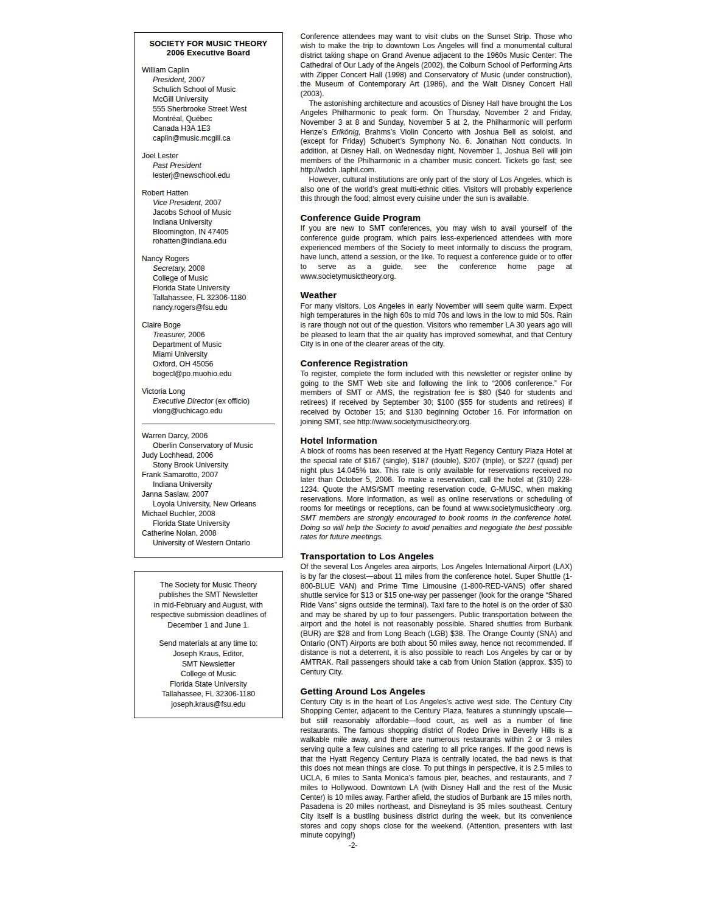SOCIETY FOR MUSIC THEORY 2006 Executive Board
William Caplin President, 2007 Schulich School of Music McGill University 555 Sherbrooke Street West Montréal, Québec Canada H3A 1E3 caplin@music.mcgill.ca
Joel Lester Past President lesterj@newschool.edu
Robert Hatten Vice President, 2007 Jacobs School of Music Indiana University Bloomington, IN 47405 rohatten@indiana.edu
Nancy Rogers Secretary, 2008 College of Music Florida State University Tallahassee, FL 32306-1180 nancy.rogers@fsu.edu
Claire Boge Treasurer, 2006 Department of Music Miami University Oxford, OH 45056 bogecl@po.muohio.edu
Victoria Long Executive Director (ex officio) vlong@uchicago.edu
Warren Darcy, 2006 Oberlin Conservatory of Music Judy Lochhead, 2006 Stony Brook University Frank Samarotto, 2007 Indiana University Janna Saslaw, 2007 Loyola University, New Orleans Michael Buchler, 2008 Florida State University Catherine Nolan, 2008 University of Western Ontario
The Society for Music Theory
publishes the SMT Newsletter
in mid-February and August, with
respective submission deadlines of
December 1 and June 1.
Send materials at any time to:
Joseph Kraus, Editor,
SMT Newsletter
College of Music
Florida State University
Tallahassee, FL 32306-1180
joseph.kraus@fsu.edu
Conference attendees may want to visit clubs on the Sunset Strip. Those who wish to make the trip to downtown Los Angeles will find a monumental cultural district taking shape on Grand Avenue adjacent to the 1960s Music Center: The Cathedral of Our Lady of the Angels (2002), the Colburn School of Performing Arts with Zipper Concert Hall (1998) and Conservatory of Music (under construction), the Museum of Contemporary Art (1986), and the Walt Disney Concert Hall (2003).
The astonishing architecture and acoustics of Disney Hall have brought the Los Angeles Philharmonic to peak form. On Thursday, November 2 and Friday, November 3 at 8 and Sunday, November 5 at 2, the Philharmonic will perform Henze’s Erlkönig, Brahms’s Violin Concerto with Joshua Bell as soloist, and (except for Friday) Schubert’s Symphony No. 6. Jonathan Nott conducts. In addition, at Disney Hall, on Wednesday night, November 1, Joshua Bell will join members of the Philharmonic in a chamber music concert. Tickets go fast; see http://wdch .laphil.com.
However, cultural institutions are only part of the story of Los Angeles, which is also one of the world’s great multi-ethnic cities. Visitors will probably experience this through the food; almost every cuisine under the sun is available.
Conference Guide Program
If you are new to SMT conferences, you may wish to avail yourself of the conference guide program, which pairs less-experienced attendees with more experienced members of the Society to meet informally to discuss the program, have lunch, attend a session, or the like. To request a conference guide or to offer to serve as a guide, see the conference home page at www.societymusictheory.org.
Weather
For many visitors, Los Angeles in early November will seem quite warm. Expect high temperatures in the high 60s to mid 70s and lows in the low to mid 50s. Rain is rare though not out of the question. Visitors who remember LA 30 years ago will be pleased to learn that the air quality has improved somewhat, and that Century City is in one of the clearer areas of the city.
Conference Registration
To register, complete the form included with this newsletter or register online by going to the SMT Web site and following the link to “2006 conference.” For members of SMT or AMS, the registration fee is $80 ($40 for students and retirees) if received by September 30; $100 ($55 for students and retirees) if received by October 15; and $130 beginning October 16. For information on joining SMT, see http://www.societymusictheory.org.
Hotel Information
A block of rooms has been reserved at the Hyatt Regency Century Plaza Hotel at the special rate of $167 (single), $187 (double), $207 (triple), or $227 (quad) per night plus 14.045% tax. This rate is only available for reservations received no later than October 5, 2006. To make a reservation, call the hotel at (310) 228-1234. Quote the AMS/SMT meeting reservation code, G-MUSC, when making reservations. More information, as well as online reservations or scheduling of rooms for meetings or receptions, can be found at www.societymusictheory .org. SMT members are strongly encouraged to book rooms in the conference hotel. Doing so will help the Society to avoid penalties and negogiate the best possible rates for future meetings.
Transportation to Los Angeles
Of the several Los Angeles area airports, Los Angeles International Airport (LAX) is by far the closest—about 11 miles from the conference hotel. Super Shuttle (1-800-BLUE VAN) and Prime Time Limousine (1-800-RED-VANS) offer shared shuttle service for $13 or $15 one-way per passenger (look for the orange “Shared Ride Vans” signs outside the terminal). Taxi fare to the hotel is on the order of $30 and may be shared by up to four passengers. Public transportation between the airport and the hotel is not reasonably possible. Shared shuttles from Burbank (BUR) are $28 and from Long Beach (LGB) $38. The Orange County (SNA) and Ontario (ONT) Airports are both about 50 miles away, hence not recommended. If distance is not a deterrent, it is also possible to reach Los Angeles by car or by AMTRAK. Rail passengers should take a cab from Union Station (approx. $35) to Century City.
Getting Around Los Angeles
Century City is in the heart of Los Angeles’s active west side. The Century City Shopping Center, adjacent to the Century Plaza, features a stunningly upscale—but still reasonably affordable—food court, as well as a number of fine restaurants. The famous shopping district of Rodeo Drive in Beverly Hills is a walkable mile away, and there are numerous restaurants within 2 or 3 miles serving quite a few cuisines and catering to all price ranges. If the good news is that the Hyatt Regency Century Plaza is centrally located, the bad news is that this does not mean things are close. To put things in perspective, it is 2.5 miles to UCLA, 6 miles to Santa Monica’s famous pier, beaches, and restaurants, and 7 miles to Hollywood. Downtown LA (with Disney Hall and the rest of the Music Center) is 10 miles away. Farther afield, the studios of Burbank are 15 miles north, Pasadena is 20 miles northeast, and Disneyland is 35 miles southeast. Century City itself is a bustling business district during the week, but its convenience stores and copy shops close for the weekend. (Attention, presenters with last minute copying!)
-2-